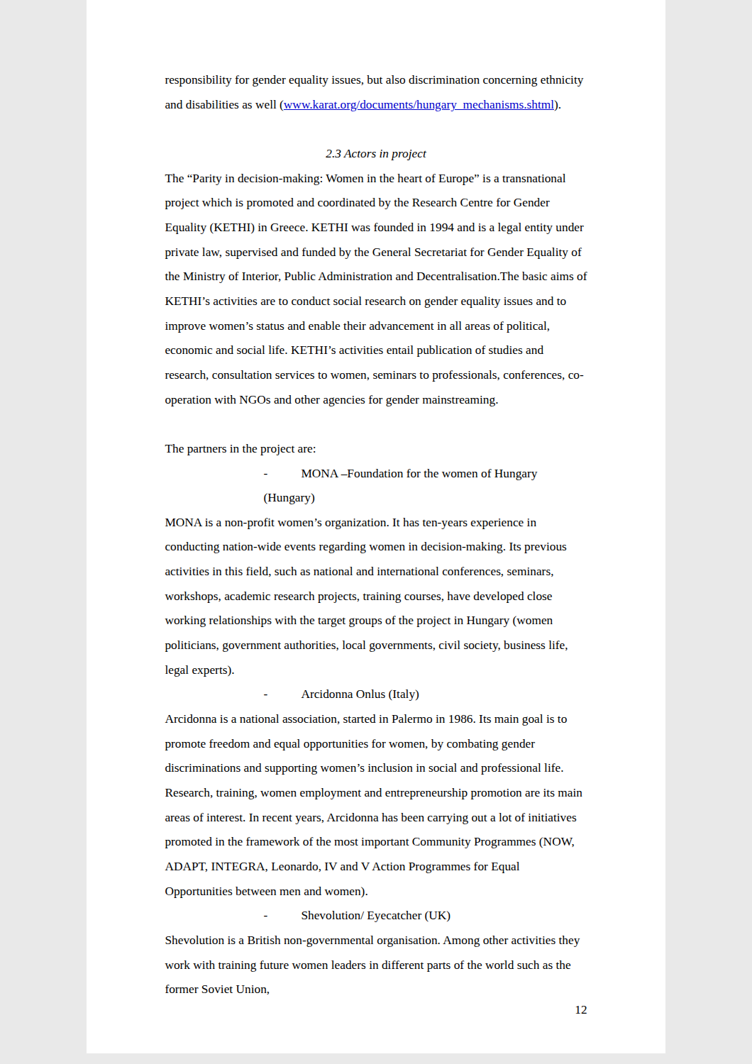responsibility for gender equality issues, but also discrimination concerning ethnicity and disabilities as well (www.karat.org/documents/hungary_mechanisms.shtml).
2.3 Actors in project
The “Parity in decision-making: Women in the heart of Europe” is a transnational project which is promoted and coordinated by the Research Centre for Gender Equality (KETHI) in Greece. KETHI was founded in 1994 and is a legal entity under private law, supervised and funded by the General Secretariat for Gender Equality of the Ministry of Interior, Public Administration and Decentralisation.The basic aims of KETHI’s activities are to conduct social research on gender equality issues and to improve women’s status and enable their advancement in all areas of political, economic and social life. KETHI’s activities entail publication of studies and research, consultation services to women, seminars to professionals, conferences, co-operation with NGOs and other agencies for gender mainstreaming.
The partners in the project are:
-MONA –Foundation for the women of Hungary (Hungary)
MONA is a non-profit women’s organization. It has ten-years experience in conducting nation-wide events regarding women in decision-making. Its previous activities in this field, such as national and international conferences, seminars, workshops, academic research projects, training courses, have developed close working relationships with the target groups of the project in Hungary (women politicians, government authorities, local governments, civil society, business life, legal experts).
-Arcidonna Onlus (Italy)
Arcidonna is a national association, started in Palermo in 1986. Its main goal is to promote freedom and equal opportunities for women, by combating gender discriminations and supporting women’s inclusion in social and professional life. Research, training, women employment and entrepreneurship promotion are its main areas of interest. In recent years, Arcidonna has been carrying out a lot of initiatives promoted in the framework of the most important Community Programmes (NOW, ADAPT, INTEGRA, Leonardo, IV and V Action Programmes for Equal Opportunities between men and women).
-Shevolution/ Eyecatcher (UK)
Shevolution is a British non-governmental organisation. Among other activities they work with training future women leaders in different parts of the world such as the former Soviet Union,
12